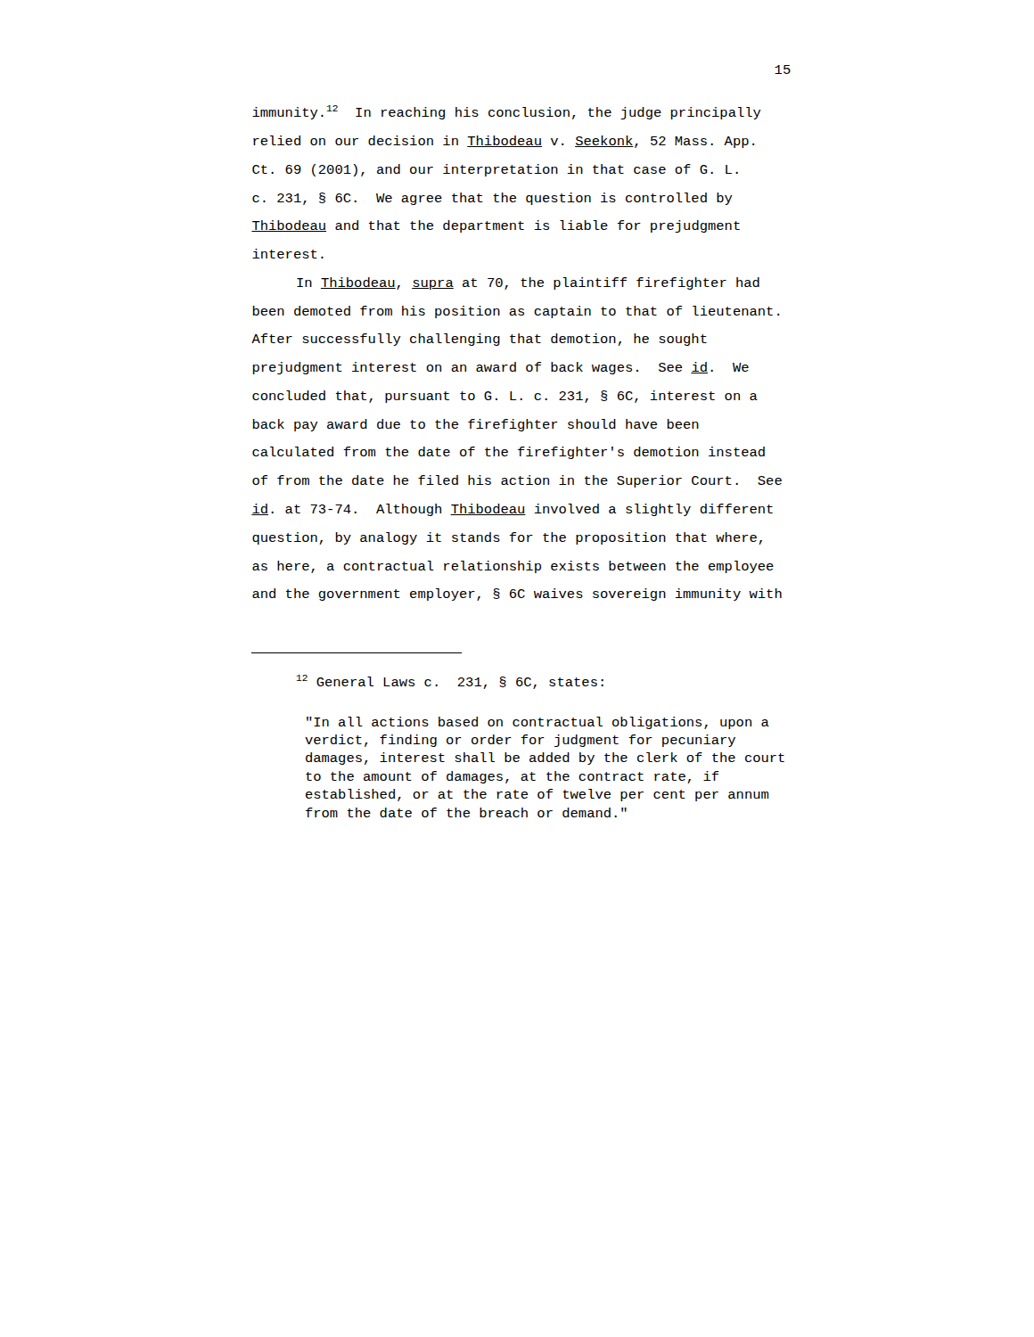15
immunity.12 In reaching his conclusion, the judge principally
relied on our decision in Thibodeau v. Seekonk, 52 Mass. App.
Ct. 69 (2001), and our interpretation in that case of G. L.
c. 231, § 6C. We agree that the question is controlled by
Thibodeau and that the department is liable for prejudgment
interest.
In Thibodeau, supra at 70, the plaintiff firefighter had
been demoted from his position as captain to that of lieutenant.
After successfully challenging that demotion, he sought
prejudgment interest on an award of back wages. See id. We
concluded that, pursuant to G. L. c. 231, § 6C, interest on a
back pay award due to the firefighter should have been
calculated from the date of the firefighter's demotion instead
of from the date he filed his action in the Superior Court. See
id. at 73-74. Although Thibodeau involved a slightly different
question, by analogy it stands for the proposition that where,
as here, a contractual relationship exists between the employee
and the government employer, § 6C waives sovereign immunity with
12 General Laws c. 231, § 6C, states:
"In all actions based on contractual obligations, upon a
verdict, finding or order for judgment for pecuniary
damages, interest shall be added by the clerk of the court
to the amount of damages, at the contract rate, if
established, or at the rate of twelve per cent per annum
from the date of the breach or demand."